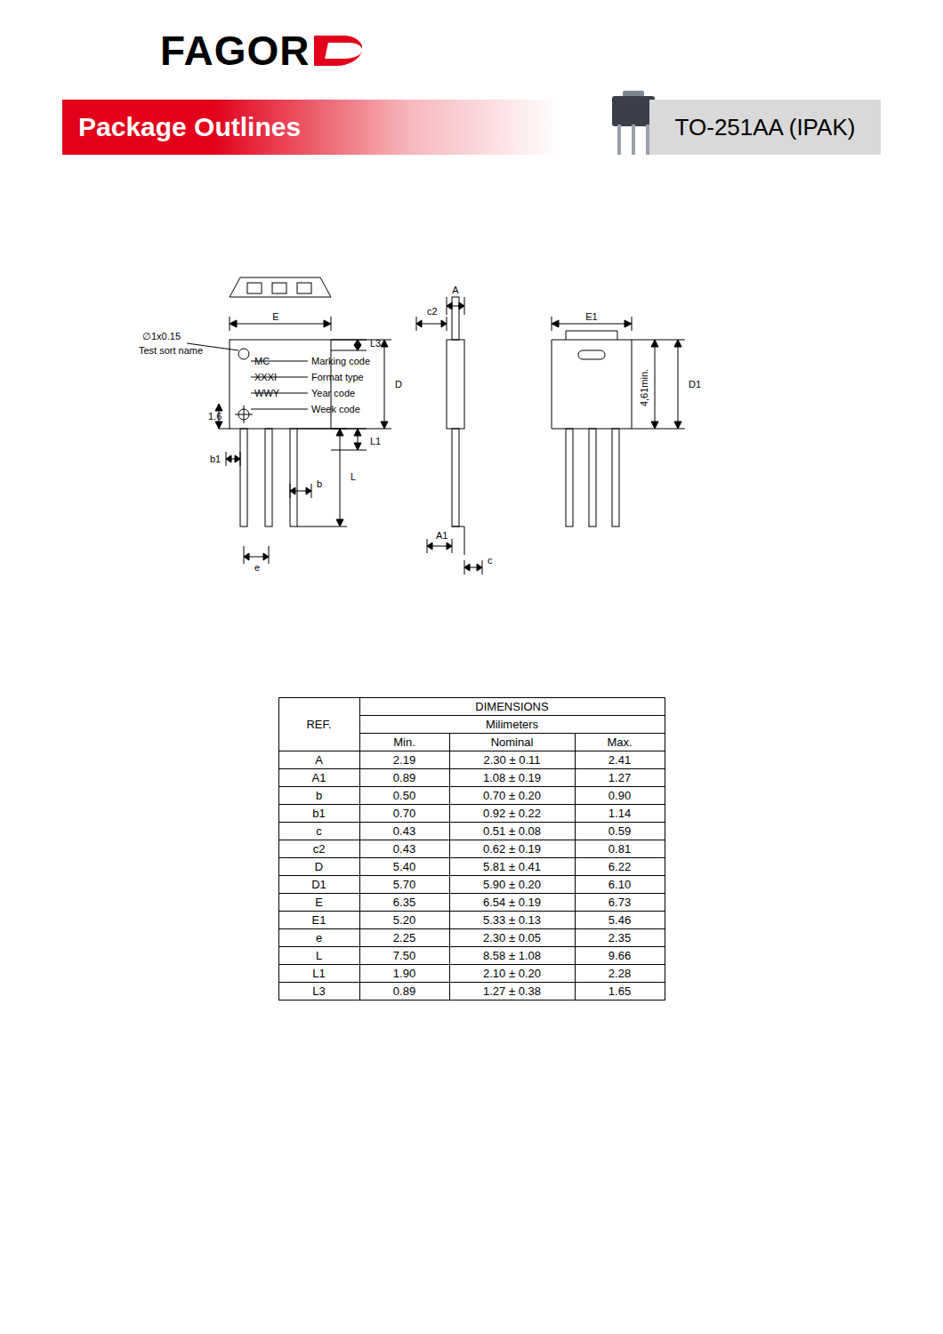FAGOR
Package Outlines
TO-251AA (IPAK)
E L3 D L1 b1 L b e 1.6 A c2 A1 c E1 D1 4,61min. Marking code Format type Year code Week code MC XXXI WWY ∅1x0.15 Test sort name
| REF. | DIMENSIONS |
| Milimeters |
| Min. | Nominal | Max. |
| A | 2.19 | 2.30 ± 0.11 | 2.41 |
| A1 | 0.89 | 1.08 ± 0.19 | 1.27 |
| b | 0.50 | 0.70 ± 0.20 | 0.90 |
| b1 | 0.70 | 0.92 ± 0.22 | 1.14 |
| c | 0.43 | 0.51 ± 0.08 | 0.59 |
| c2 | 0.43 | 0.62 ± 0.19 | 0.81 |
| D | 5.40 | 5.81 ± 0.41 | 6.22 |
| D1 | 5.70 | 5.90 ± 0.20 | 6.10 |
| E | 6.35 | 6.54 ± 0.19 | 6.73 |
| E1 | 5.20 | 5.33 ± 0.13 | 5.46 |
| e | 2.25 | 2.30 ± 0.05 | 2.35 |
| L | 7.50 | 8.58 ± 1.08 | 9.66 |
| L1 | 1.90 | 2.10 ± 0.20 | 2.28 |
| L3 | 0.89 | 1.27 ± 0.38 | 1.65 |